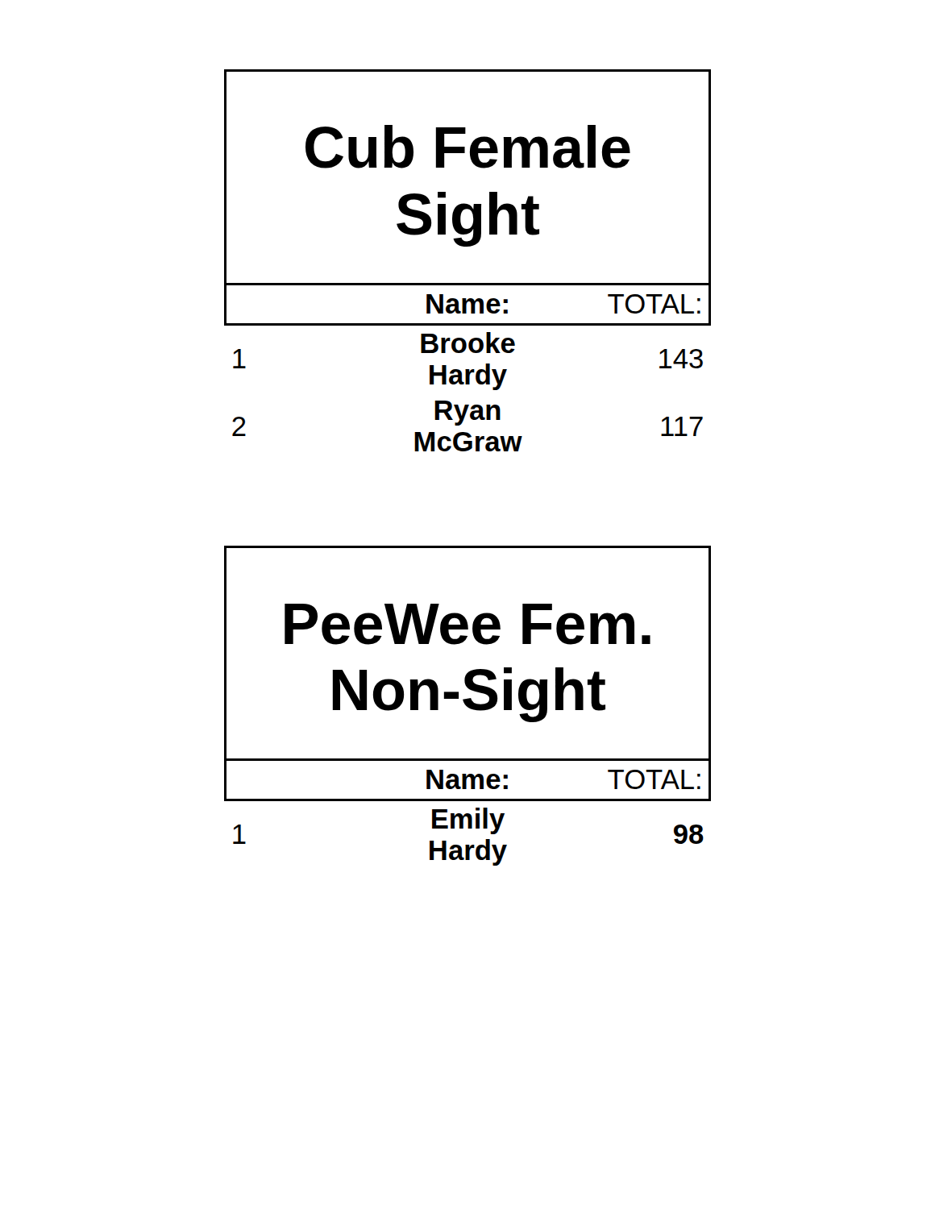Cub Female Sight
| | Name: | TOTAL: |
| --- | --- | --- |
| 1 | Brooke Hardy | 143 |
| 2 | Ryan McGraw | 117 |
PeeWee Fem. Non-Sight
| | Name: | TOTAL: |
| --- | --- | --- |
| 1 | Emily Hardy | 98 |